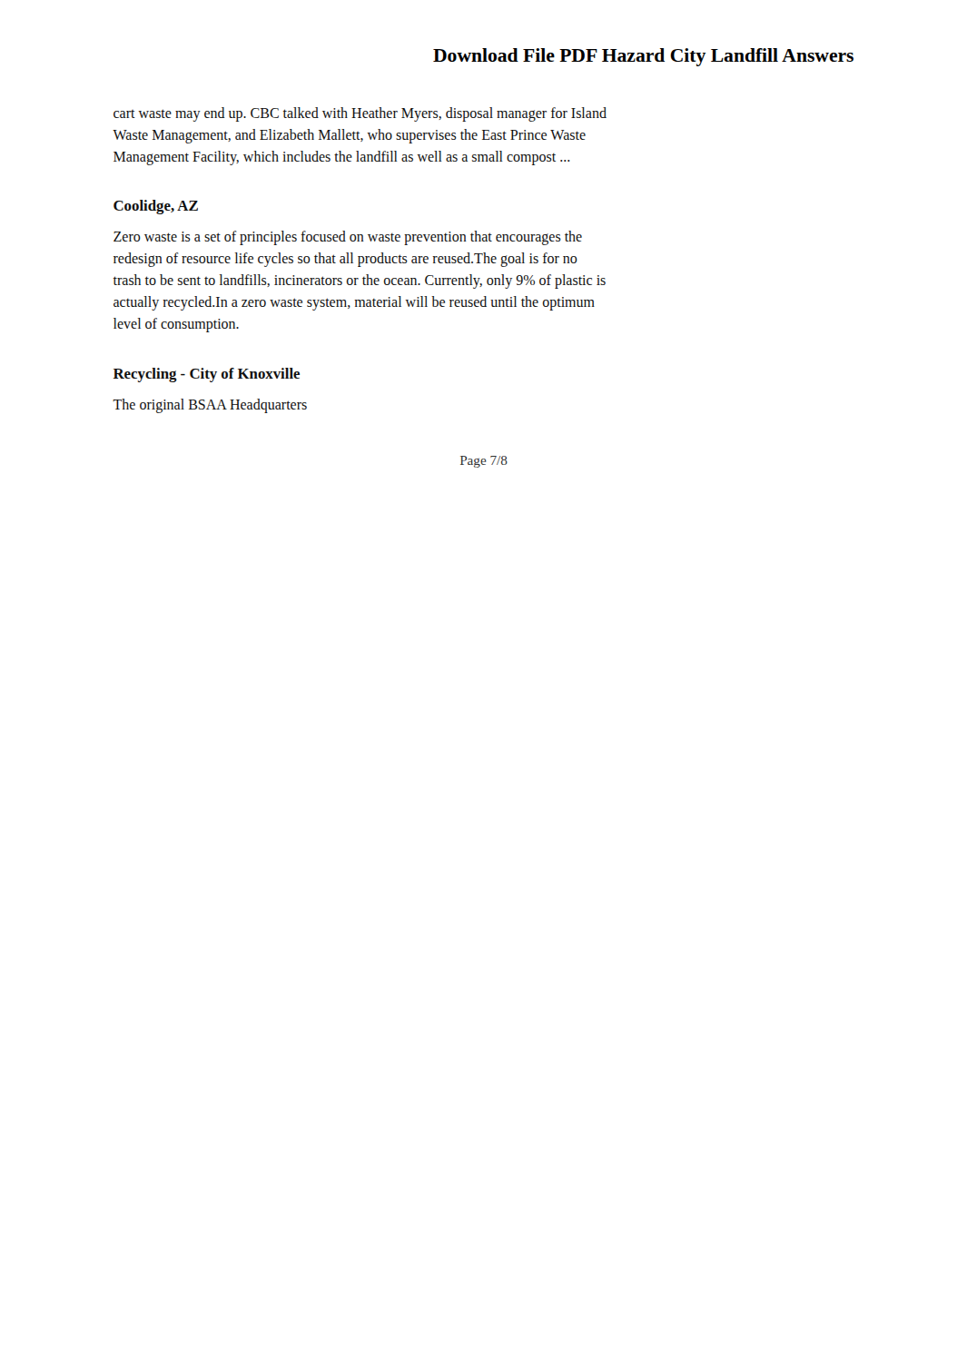Download File PDF Hazard City Landfill Answers
cart waste may end up. CBC talked with Heather Myers, disposal manager for Island Waste Management, and Elizabeth Mallett, who supervises the East Prince Waste Management Facility, which includes the landfill as well as a small compost ...
Coolidge, AZ
Zero waste is a set of principles focused on waste prevention that encourages the redesign of resource life cycles so that all products are reused.The goal is for no trash to be sent to landfills, incinerators or the ocean. Currently, only 9% of plastic is actually recycled.In a zero waste system, material will be reused until the optimum level of consumption.
Recycling - City of Knoxville
The original BSAA Headquarters
Page 7/8